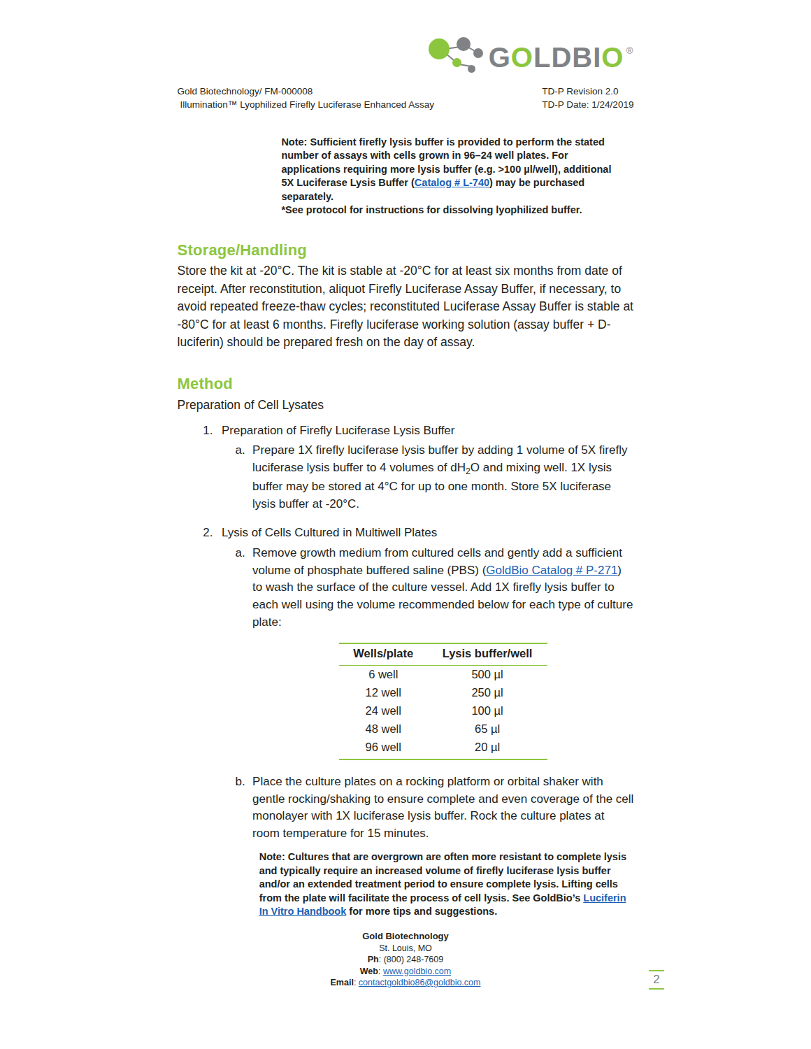GOLDBIO®
Gold Biotechnology/ FM-000008
Illumination™ Lyophilized Firefly Luciferase Enhanced Assay
TD-P Revision 2.0
TD-P Date: 1/24/2019
Note: Sufficient firefly lysis buffer is provided to perform the stated number of assays with cells grown in 96–24 well plates. For applications requiring more lysis buffer (e.g. >100 µl/well), additional 5X Luciferase Lysis Buffer (Catalog # L-740) may be purchased separately.
*See protocol for instructions for dissolving lyophilized buffer.
Storage/Handling
Store the kit at -20°C. The kit is stable at -20°C for at least six months from date of receipt. After reconstitution, aliquot Firefly Luciferase Assay Buffer, if necessary, to avoid repeated freeze-thaw cycles; reconstituted Luciferase Assay Buffer is stable at -80°C for at least 6 months. Firefly luciferase working solution (assay buffer + D-luciferin) should be prepared fresh on the day of assay.
Method
Preparation of Cell Lysates
Preparation of Firefly Luciferase Lysis Buffer
Prepare 1X firefly luciferase lysis buffer by adding 1 volume of 5X firefly luciferase lysis buffer to 4 volumes of dH2O and mixing well. 1X lysis buffer may be stored at 4°C for up to one month. Store 5X luciferase lysis buffer at -20°C.
Lysis of Cells Cultured in Multiwell Plates
Remove growth medium from cultured cells and gently add a sufficient volume of phosphate buffered saline (PBS) (GoldBio Catalog # P-271) to wash the surface of the culture vessel. Add 1X firefly lysis buffer to each well using the volume recommended below for each type of culture plate:
| Wells/plate | Lysis buffer/well |
| --- | --- |
| 6 well | 500 µl |
| 12 well | 250 µl |
| 24 well | 100 µl |
| 48 well | 65 µl |
| 96 well | 20 µl |
Place the culture plates on a rocking platform or orbital shaker with gentle rocking/shaking to ensure complete and even coverage of the cell monolayer with 1X luciferase lysis buffer. Rock the culture plates at room temperature for 15 minutes.
Note: Cultures that are overgrown are often more resistant to complete lysis and typically require an increased volume of firefly luciferase lysis buffer and/or an extended treatment period to ensure complete lysis. Lifting cells from the plate will facilitate the process of cell lysis. See GoldBio’s Luciferin In Vitro Handbook for more tips and suggestions.
Gold Biotechnology
St. Louis, MO
Ph: (800) 248-7609
Web: www.goldbio.com
Email: contactgoldbio86@goldbio.com
2